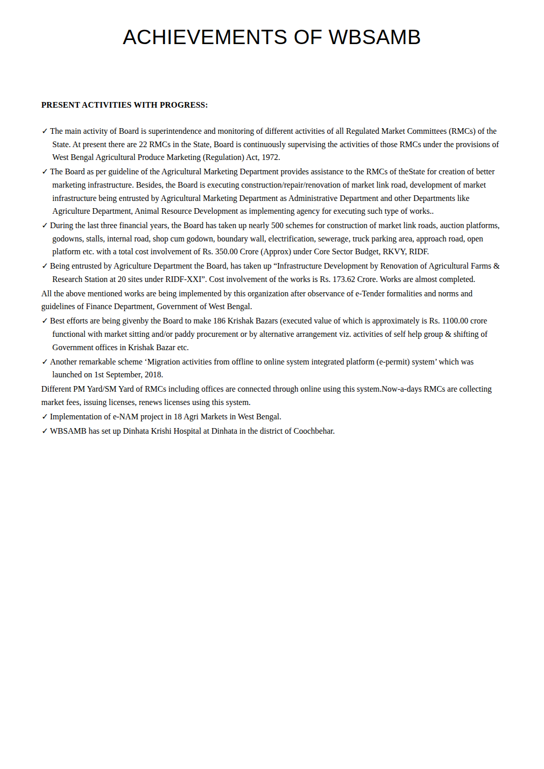ACHIEVEMENTS OF WBSAMB
PRESENT ACTIVITIES WITH PROGRESS:
The main activity of Board is superintendence and monitoring of different activities of all Regulated Market Committees (RMCs) of the State. At present there are 22 RMCs in the State, Board is continuously supervising the activities of those RMCs under the provisions of West Bengal Agricultural Produce Marketing (Regulation) Act, 1972.
The Board as per guideline of the Agricultural Marketing Department provides assistance to the RMCs of theState for creation of better marketing infrastructure. Besides, the Board is executing construction/repair/renovation of market link road, development of market infrastructure being entrusted by Agricultural Marketing Department as Administrative Department and other Departments like Agriculture Department, Animal Resource Development as implementing agency for executing such type of works..
During the last three financial years, the Board has taken up nearly 500 schemes for construction of market link roads, auction platforms, godowns, stalls, internal road, shop cum godown, boundary wall, electrification, sewerage, truck parking area, approach road, open platform etc. with a total cost involvement of Rs. 350.00 Crore (Approx) under Core Sector Budget, RKVY, RIDF.
Being entrusted by Agriculture Department the Board, has taken up “Infrastructure Development by Renovation of Agricultural Farms & Research Station at 20 sites under RIDF-XXI”. Cost involvement of the works is Rs. 173.62 Crore. Works are almost completed.
All the above mentioned works are being implemented by this organization after observance of e-Tender formalities and norms and guidelines of Finance Department, Government of West Bengal.
Best efforts are being givenby the Board to make 186 Krishak Bazars (executed value of which is approximately is Rs. 1100.00 crore functional with market sitting and/or paddy procurement or by alternative arrangement viz. activities of self help group & shifting of Government offices in Krishak Bazar etc.
Another remarkable scheme ‘Migration activities from offline to online system integrated platform (e-permit) system’ which was launched on 1st September, 2018.
Different PM Yard/SM Yard of RMCs including offices are connected through online using this system.Now-a-days RMCs are collecting market fees, issuing licenses, renews licenses using this system.
Implementation of e-NAM project in 18 Agri Markets in West Bengal.
WBSAMB has set up Dinhata Krishi Hospital at Dinhata in the district of Coochbehar.